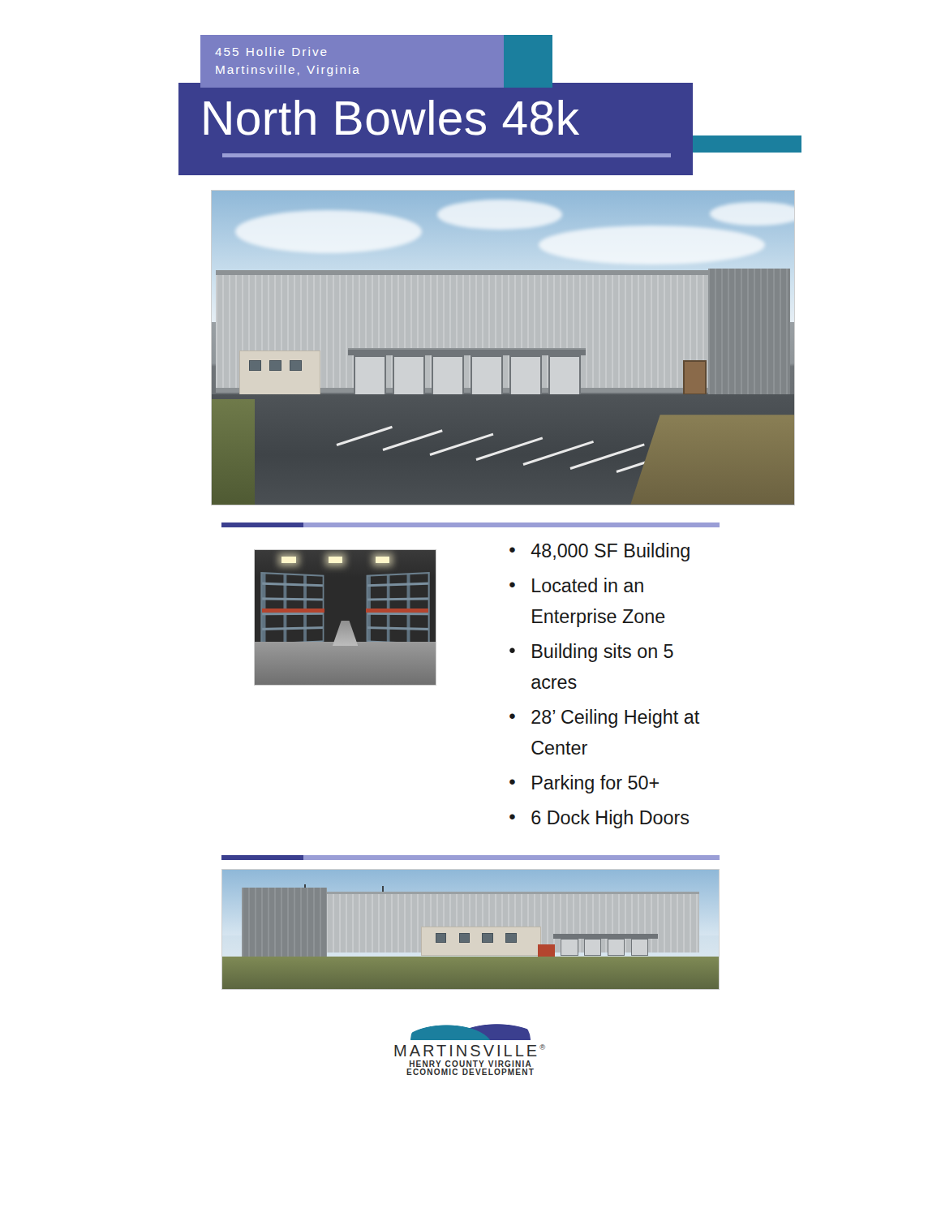455 Hollie Drive
Martinsville, Virginia
North Bowles 48k
48,000 SF Building
Located in an Enterprise Zone
Building sits on 5 acres
28’ Ceiling Height at Center
Parking for 50+
6 Dock High Doors
MARTINSVILLE®
HENRY COUNTY VIRGINIA
ECONOMIC DEVELOPMENT